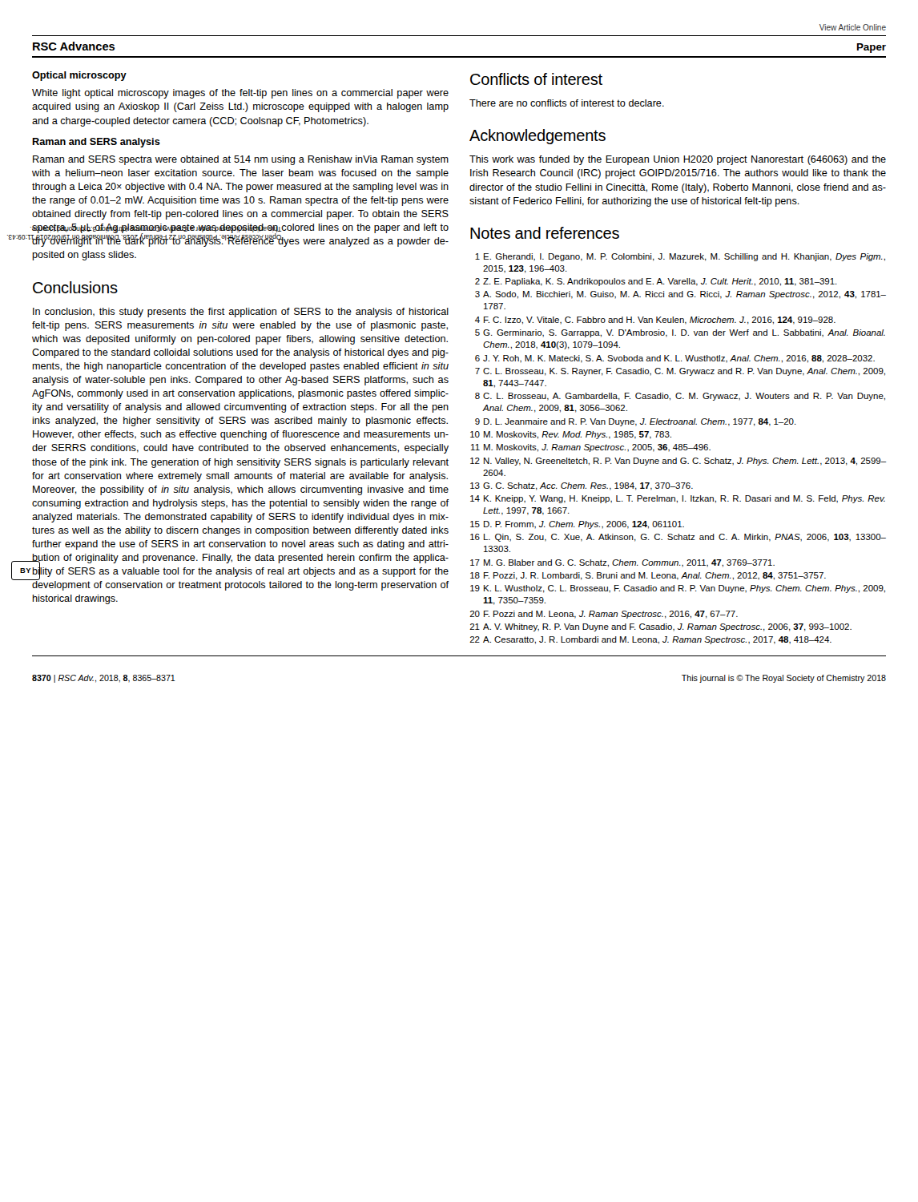View Article Online
RSC Advances
Paper
Open Access Article. Published on 22 February 2018. Downloaded on 19/04/2018 11:09:43.
This article is licensed under a Creative Commons Attribution 3.0 Unported Licence.
BY
Optical microscopy
White light optical microscopy images of the felt-tip pen lines on a commercial paper were acquired using an Axioskop II (Carl Zeiss Ltd.) microscope equipped with a halogen lamp and a charge-coupled detector camera (CCD; Coolsnap CF, Photometrics).
Raman and SERS analysis
Raman and SERS spectra were obtained at 514 nm using a Renishaw inVia Raman system with a helium–neon laser excitation source. The laser beam was focused on the sample through a Leica 20× objective with 0.4 NA. The power measured at the sampling level was in the range of 0.01–2 mW. Acquisition time was 10 s. Raman spectra of the felt-tip pens were obtained directly from felt-tip pen-colored lines on a commercial paper. To obtain the SERS spectra, 5 µL of Ag plasmonic paste was deposited on colored lines on the paper and left to dry overnight in the dark prior to analysis. Reference dyes were analyzed as a powder deposited on glass slides.
Conclusions
In conclusion, this study presents the first application of SERS to the analysis of historical felt-tip pens. SERS measurements in situ were enabled by the use of plasmonic paste, which was deposited uniformly on pen-colored paper fibers, allowing sensitive detection. Compared to the standard colloidal solutions used for the analysis of historical dyes and pigments, the high nanoparticle concentration of the developed pastes enabled efficient in situ analysis of water-soluble pen inks. Compared to other Ag-based SERS platforms, such as AgFONs, commonly used in art conservation applications, plasmonic pastes offered simplicity and versatility of analysis and allowed circumventing of extraction steps. For all the pen inks analyzed, the higher sensitivity of SERS was ascribed mainly to plasmonic effects. However, other effects, such as effective quenching of fluorescence and measurements under SERRS conditions, could have contributed to the observed enhancements, especially those of the pink ink. The generation of high sensitivity SERS signals is particularly relevant for art conservation where extremely small amounts of material are available for analysis. Moreover, the possibility of in situ analysis, which allows circumventing invasive and time consuming extraction and hydrolysis steps, has the potential to sensibly widen the range of analyzed materials. The demonstrated capability of SERS to identify individual dyes in mixtures as well as the ability to discern changes in composition between differently dated inks further expand the use of SERS in art conservation to novel areas such as dating and attribution of originality and provenance. Finally, the data presented herein confirm the applicability of SERS as a valuable tool for the analysis of real art objects and as a support for the development of conservation or treatment protocols tailored to the long-term preservation of historical drawings.
Conflicts of interest
There are no conflicts of interest to declare.
Acknowledgements
This work was funded by the European Union H2020 project Nanorestart (646063) and the Irish Research Council (IRC) project GOIPD/2015/716. The authors would like to thank the director of the studio Fellini in Cinecittà, Rome (Italy), Roberto Mannoni, close friend and assistant of Federico Fellini, for authorizing the use of historical felt-tip pens.
Notes and references
E. Gherandi, I. Degano, M. P. Colombini, J. Mazurek, M. Schilling and H. Khanjian, Dyes Pigm., 2015, 123, 196–403.
Z. E. Papliaka, K. S. Andrikopoulos and E. A. Varella, J. Cult. Herit., 2010, 11, 381–391.
A. Sodo, M. Bicchieri, M. Guiso, M. A. Ricci and G. Ricci, J. Raman Spectrosc., 2012, 43, 1781–1787.
F. C. Izzo, V. Vitale, C. Fabbro and H. Van Keulen, Microchem. J., 2016, 124, 919–928.
G. Germinario, S. Garrappa, V. D'Ambrosio, I. D. van der Werf and L. Sabbatini, Anal. Bioanal. Chem., 2018, 410(3), 1079–1094.
J. Y. Roh, M. K. Matecki, S. A. Svoboda and K. L. Wusthotlz, Anal. Chem., 2016, 88, 2028–2032.
C. L. Brosseau, K. S. Rayner, F. Casadio, C. M. Grywacz and R. P. Van Duyne, Anal. Chem., 2009, 81, 7443–7447.
C. L. Brosseau, A. Gambardella, F. Casadio, C. M. Grywacz, J. Wouters and R. P. Van Duyne, Anal. Chem., 2009, 81, 3056–3062.
D. L. Jeanmaire and R. P. Van Duyne, J. Electroanal. Chem., 1977, 84, 1–20.
M. Moskovits, Rev. Mod. Phys., 1985, 57, 783.
M. Moskovits, J. Raman Spectrosc., 2005, 36, 485–496.
N. Valley, N. Greeneltetch, R. P. Van Duyne and G. C. Schatz, J. Phys. Chem. Lett., 2013, 4, 2599–2604.
G. C. Schatz, Acc. Chem. Res., 1984, 17, 370–376.
K. Kneipp, Y. Wang, H. Kneipp, L. T. Perelman, I. Itzkan, R. R. Dasari and M. S. Feld, Phys. Rev. Lett., 1997, 78, 1667.
D. P. Fromm, J. Chem. Phys., 2006, 124, 061101.
L. Qin, S. Zou, C. Xue, A. Atkinson, G. C. Schatz and C. A. Mirkin, PNAS, 2006, 103, 13300–13303.
M. G. Blaber and G. C. Schatz, Chem. Commun., 2011, 47, 3769–3771.
F. Pozzi, J. R. Lombardi, S. Bruni and M. Leona, Anal. Chem., 2012, 84, 3751–3757.
K. L. Wustholz, C. L. Brosseau, F. Casadio and R. P. Van Duyne, Phys. Chem. Chem. Phys., 2009, 11, 7350–7359.
F. Pozzi and M. Leona, J. Raman Spectrosc., 2016, 47, 67–77.
A. V. Whitney, R. P. Van Duyne and F. Casadio, J. Raman Spectrosc., 2006, 37, 993–1002.
A. Cesaratto, J. R. Lombardi and M. Leona, J. Raman Spectrosc., 2017, 48, 418–424.
8370 | RSC Adv., 2018, 8, 8365–8371
This journal is © The Royal Society of Chemistry 2018